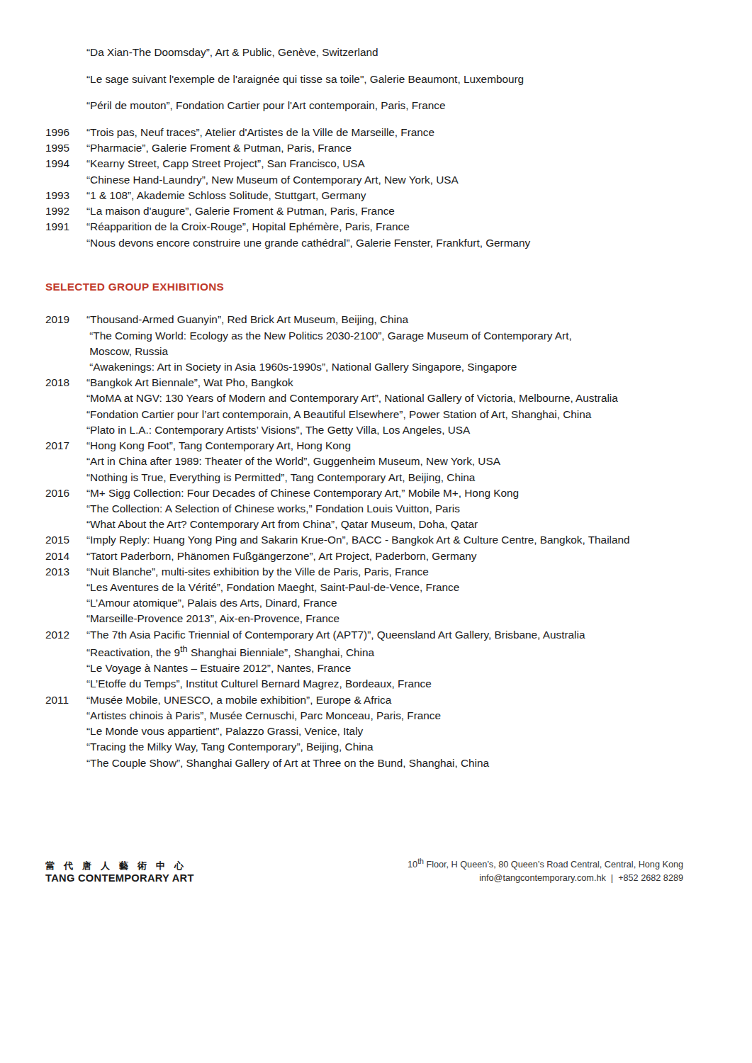“Da Xian-The Doomsday”, Art & Public, Genève, Switzerland
“Le sage suivant l'exemple de l'araignée qui tisse sa toile", Galerie Beaumont, Luxembourg
“Péril de mouton”, Fondation Cartier pour l'Art contemporain, Paris, France
1996
“Trois pas, Neuf traces”, Atelier d'Artistes de la Ville de Marseille, France
1995
“Pharmacie”, Galerie Froment & Putman, Paris, France
1994
“Kearny Street, Capp Street Project”, San Francisco, USA
“Chinese Hand-Laundry”, New Museum of Contemporary Art, New York, USA
1993
“1 & 108”, Akademie Schloss Solitude, Stuttgart, Germany
1992
“La maison d'augure”, Galerie Froment & Putman, Paris, France
1991
“Réapparition de la Croix-Rouge”, Hopital Ephémère, Paris, France
“Nous devons encore construire une grande cathédral”, Galerie Fenster, Frankfurt, Germany
SELECTED GROUP EXHIBITIONS
2019
“Thousand-Armed Guanyin”, Red Brick Art Museum, Beijing, China
“The Coming World: Ecology as the New Politics 2030-2100”, Garage Museum of Contemporary Art,
Moscow, Russia
“Awakenings: Art in Society in Asia 1960s-1990s”, National Gallery Singapore, Singapore
2018
“Bangkok Art Biennale”, Wat Pho, Bangkok
“MoMA at NGV: 130 Years of Modern and Contemporary Art”, National Gallery of Victoria, Melbourne, Australia
“Fondation Cartier pour l’art contemporain, A Beautiful Elsewhere”, Power Station of Art, Shanghai, China
“Plato in L.A.: Contemporary Artists’ Visions”, The Getty Villa, Los Angeles, USA
2017
“Hong Kong Foot”, Tang Contemporary Art, Hong Kong
“Art in China after 1989: Theater of the World”, Guggenheim Museum, New York, USA
“Nothing is True, Everything is Permitted”, Tang Contemporary Art, Beijing, China
2016
“M+ Sigg Collection: Four Decades of Chinese Contemporary Art,” Mobile M+, Hong Kong
“The Collection: A Selection of Chinese works,” Fondation Louis Vuitton, Paris
“What About the Art? Contemporary Art from China”, Qatar Museum, Doha, Qatar
2015
“Imply Reply: Huang Yong Ping and Sakarin Krue-On”, BACC - Bangkok Art & Culture Centre, Bangkok, Thailand
2014
“Tatort Paderborn, Phänomen Fußgängerzone”, Art Project, Paderborn, Germany
2013
“Nuit Blanche”, multi-sites exhibition by the Ville de Paris, Paris, France
“Les Aventures de la Vérité”, Fondation Maeght, Saint-Paul-de-Vence, France
“L’Amour atomique”, Palais des Arts, Dinard, France
“Marseille-Provence 2013”, Aix-en-Provence, France
2012
“The 7th Asia Pacific Triennial of Contemporary Art (APT7)”, Queensland Art Gallery, Brisbane, Australia
“Reactivation, the 9th Shanghai Bienniale”, Shanghai, China
“Le Voyage à Nantes – Estuaire 2012”, Nantes, France
“L’Etoffe du Temps”, Institut Culturel Bernard Magrez, Bordeaux, France
2011
“Musée Mobile, UNESCO, a mobile exhibition”, Europe & Africa
“Artistes chinois à Paris”, Musée Cernuschi, Parc Monceau, Paris, France
“Le Monde vous appartient”, Palazzo Grassi, Venice, Italy
“Tracing the Milky Way, Tang Contemporary”, Beijing, China
“The Couple Show”, Shanghai Gallery of Art at Three on the Bund, Shanghai, China
當 代 唐 人 藝 術 中 心
TANG CONTEMPORARY ART
10th Floor, H Queen’s, 80 Queen’s Road Central, Central, Hong Kong
info@tangcontemporary.com.hk | +852 2682 8289